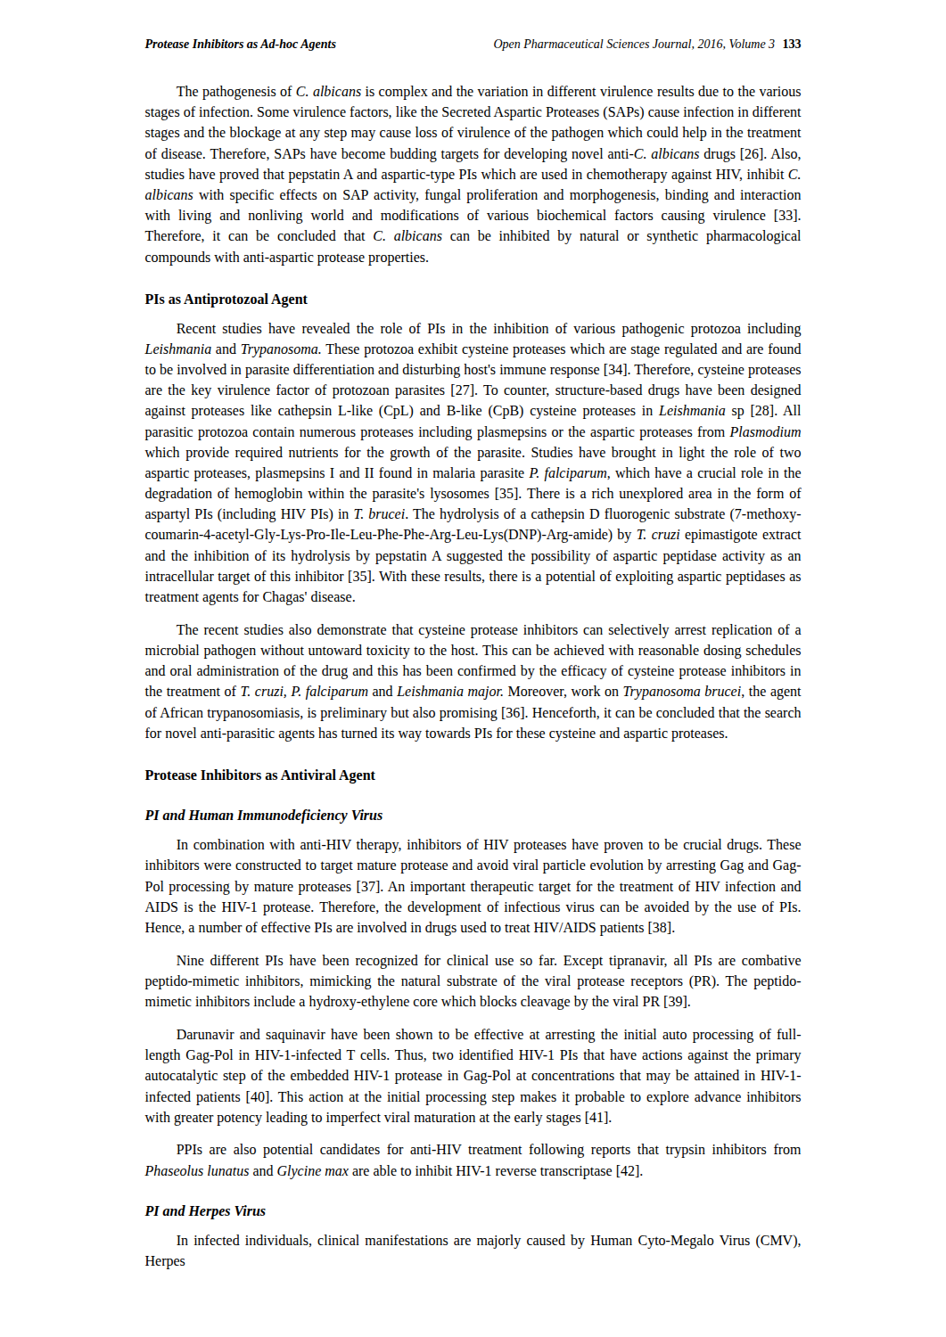Protease Inhibitors as Ad-hoc Agents
Open Pharmaceutical Sciences Journal, 2016, Volume 3133
The pathogenesis of C. albicans is complex and the variation in different virulence results due to the various stages of infection. Some virulence factors, like the Secreted Aspartic Proteases (SAPs) cause infection in different stages and the blockage at any step may cause loss of virulence of the pathogen which could help in the treatment of disease. Therefore, SAPs have become budding targets for developing novel anti-C. albicans drugs [26]. Also, studies have proved that pepstatin A and aspartic-type PIs which are used in chemotherapy against HIV, inhibit C. albicans with specific effects on SAP activity, fungal proliferation and morphogenesis, binding and interaction with living and nonliving world and modifications of various biochemical factors causing virulence [33]. Therefore, it can be concluded that C. albicans can be inhibited by natural or synthetic pharmacological compounds with anti-aspartic protease properties.
PIs as Antiprotozoal Agent
Recent studies have revealed the role of PIs in the inhibition of various pathogenic protozoa including Leishmania and Trypanosoma. These protozoa exhibit cysteine proteases which are stage regulated and are found to be involved in parasite differentiation and disturbing host's immune response [34]. Therefore, cysteine proteases are the key virulence factor of protozoan parasites [27]. To counter, structure-based drugs have been designed against proteases like cathepsin L-like (CpL) and B-like (CpB) cysteine proteases in Leishmania sp [28]. All parasitic protozoa contain numerous proteases including plasmepsins or the aspartic proteases from Plasmodium which provide required nutrients for the growth of the parasite. Studies have brought in light the role of two aspartic proteases, plasmepsins I and II found in malaria parasite P. falciparum, which have a crucial role in the degradation of hemoglobin within the parasite's lysosomes [35]. There is a rich unexplored area in the form of aspartyl PIs (including HIV PIs) in T. brucei. The hydrolysis of a cathepsin D fluorogenic substrate (7-methoxy-coumarin-4-acetyl-Gly-Lys-Pro-Ile-Leu-Phe-Phe-Arg-Leu-Lys(DNP)-Arg-amide) by T. cruzi epimastigote extract and the inhibition of its hydrolysis by pepstatin A suggested the possibility of aspartic peptidase activity as an intracellular target of this inhibitor [35]. With these results, there is a potential of exploiting aspartic peptidases as treatment agents for Chagas' disease.
The recent studies also demonstrate that cysteine protease inhibitors can selectively arrest replication of a microbial pathogen without untoward toxicity to the host. This can be achieved with reasonable dosing schedules and oral administration of the drug and this has been confirmed by the efficacy of cysteine protease inhibitors in the treatment of T. cruzi, P. falciparum and Leishmania major. Moreover, work on Trypanosoma brucei, the agent of African trypanosomiasis, is preliminary but also promising [36]. Henceforth, it can be concluded that the search for novel anti-parasitic agents has turned its way towards PIs for these cysteine and aspartic proteases.
Protease Inhibitors as Antiviral Agent
PI and Human Immunodeficiency Virus
In combination with anti-HIV therapy, inhibitors of HIV proteases have proven to be crucial drugs. These inhibitors were constructed to target mature protease and avoid viral particle evolution by arresting Gag and Gag-Pol processing by mature proteases [37]. An important therapeutic target for the treatment of HIV infection and AIDS is the HIV-1 protease. Therefore, the development of infectious virus can be avoided by the use of PIs. Hence, a number of effective PIs are involved in drugs used to treat HIV/AIDS patients [38].
Nine different PIs have been recognized for clinical use so far. Except tipranavir, all PIs are combative peptido-mimetic inhibitors, mimicking the natural substrate of the viral protease receptors (PR). The peptido-mimetic inhibitors include a hydroxy-ethylene core which blocks cleavage by the viral PR [39].
Darunavir and saquinavir have been shown to be effective at arresting the initial auto processing of full-length Gag-Pol in HIV-1-infected T cells. Thus, two identified HIV-1 PIs that have actions against the primary autocatalytic step of the embedded HIV-1 protease in Gag-Pol at concentrations that may be attained in HIV-1-infected patients [40]. This action at the initial processing step makes it probable to explore advance inhibitors with greater potency leading to imperfect viral maturation at the early stages [41].
PPIs are also potential candidates for anti-HIV treatment following reports that trypsin inhibitors from Phaseolus lunatus and Glycine max are able to inhibit HIV-1 reverse transcriptase [42].
PI and Herpes Virus
In infected individuals, clinical manifestations are majorly caused by Human Cyto-Megalo Virus (CMV), Herpes